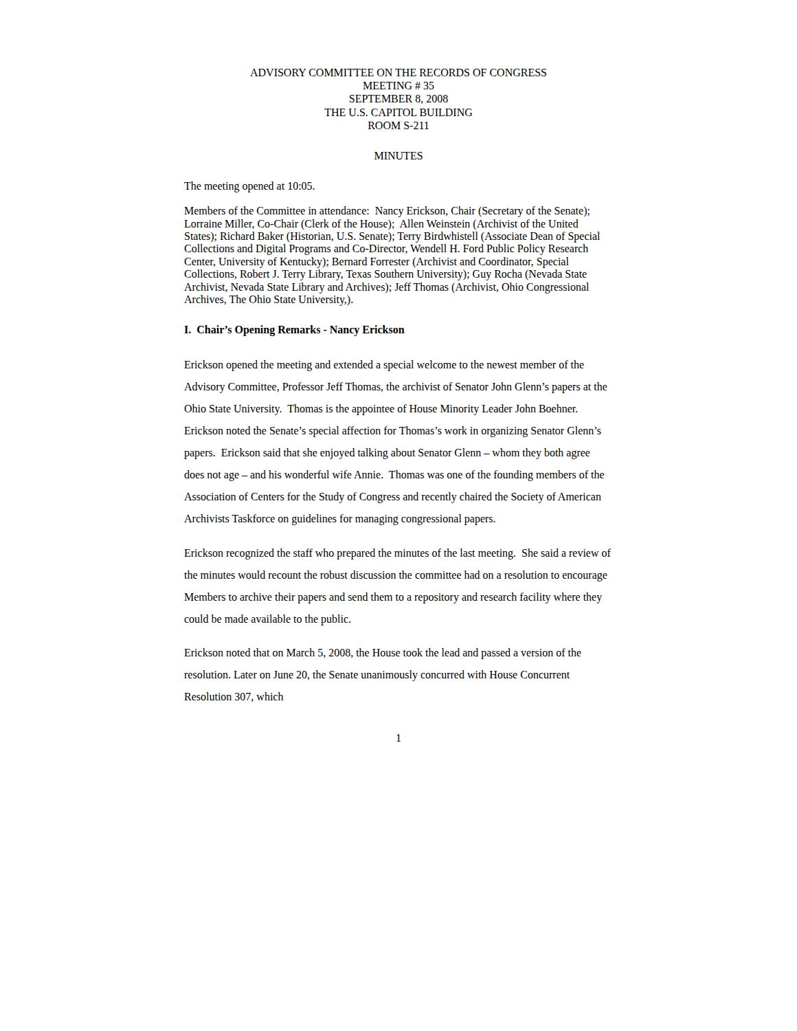ADVISORY COMMITTEE ON THE RECORDS OF CONGRESS
MEETING # 35
SEPTEMBER 8, 2008
THE U.S. CAPITOL BUILDING
ROOM S-211
MINUTES
The meeting opened at 10:05.
Members of the Committee in attendance: Nancy Erickson, Chair (Secretary of the Senate); Lorraine Miller, Co-Chair (Clerk of the House); Allen Weinstein (Archivist of the United States); Richard Baker (Historian, U.S. Senate); Terry Birdwhistell (Associate Dean of Special Collections and Digital Programs and Co-Director, Wendell H. Ford Public Policy Research Center, University of Kentucky); Bernard Forrester (Archivist and Coordinator, Special Collections, Robert J. Terry Library, Texas Southern University); Guy Rocha (Nevada State Archivist, Nevada State Library and Archives); Jeff Thomas (Archivist, Ohio Congressional Archives, The Ohio State University,).
I. Chair’s Opening Remarks - Nancy Erickson
Erickson opened the meeting and extended a special welcome to the newest member of the Advisory Committee, Professor Jeff Thomas, the archivist of Senator John Glenn’s papers at the Ohio State University. Thomas is the appointee of House Minority Leader John Boehner. Erickson noted the Senate’s special affection for Thomas’s work in organizing Senator Glenn’s papers. Erickson said that she enjoyed talking about Senator Glenn – whom they both agree does not age – and his wonderful wife Annie. Thomas was one of the founding members of the Association of Centers for the Study of Congress and recently chaired the Society of American Archivists Taskforce on guidelines for managing congressional papers.
Erickson recognized the staff who prepared the minutes of the last meeting. She said a review of the minutes would recount the robust discussion the committee had on a resolution to encourage Members to archive their papers and send them to a repository and research facility where they could be made available to the public.
Erickson noted that on March 5, 2008, the House took the lead and passed a version of the resolution. Later on June 20, the Senate unanimously concurred with House Concurrent Resolution 307, which
1